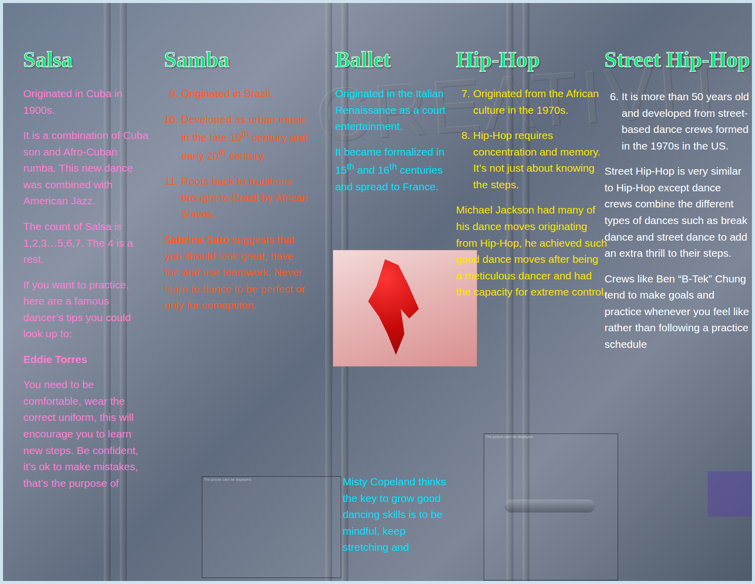CREATIVITY
Salsa
Originated in Cuba in 1900s.
It is a combination of Cuba son and Afro-Cuban rumba. This new dance was combined with American Jazz.
The count of Salsa is 1,2,3…5,6,7. The 4 is a rest.
If you want to practice, here are a famous dancer’s tips you could look up to:
Eddie Torres
You need to be comfortable, wear the correct uniform, this will encourage you to learn new steps. Be confident, it’s ok to make mistakes, that’s the purpose of
Samba
Originated in Brazil.
Developed as urban music in the late 19th century and early 20th century.
Roots back to traditions brought to Brazil by African Slaves.
Sabrina Sato suggests that you should look great, have fun and use teamwork. Never learn to dance to be perfect or only for comeptiton.
Ballet
Originated in the Italian Renaissance as a court entertainment.
It became formalized in 15th and 16th centuries and spread to France.
Misty Copeland thinks the key to grow good dancing skills is to be mindful, keep stretching and
Hip-Hop
Originated from the African culture in the 1970s.
Hip-Hop requires concentration and memory. It’s not just about knowing the steps.
Michael Jackson had many of his dance moves originating from Hip-Hop, he achieved such good dance moves after being a meticulous dancer and had the capacity for extreme control.
Street Hip-Hop
It is more than 50 years old and developed from street-based dance crews formed in the 1970s in the US.
Street Hip-Hop is very similar to Hip-Hop except dance crews combine the different types of dances such as break dance and street dance to add an extra thrill to their steps.
Crews like Ben “B-Tek” Chung tend to make goals and practice whenever you feel like rather than following a practice schedule
The picture can't be displayed.
The picture can't be displayed.